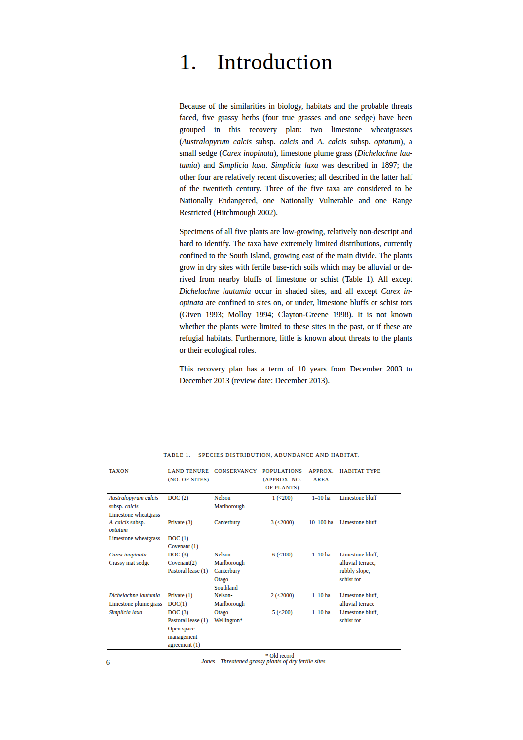1. Introduction
Because of the similarities in biology, habitats and the probable threats faced, five grassy herbs (four true grasses and one sedge) have been grouped in this recovery plan: two limestone wheatgrasses (Australopyrum calcis subsp. calcis and A. calcis subsp. optatum), a small sedge (Carex inopinata), limestone plume grass (Dichelachne lautumia) and Simplicia laxa. Simplicia laxa was described in 1897; the other four are relatively recent discoveries; all described in the latter half of the twentieth century. Three of the five taxa are considered to be Nationally Endangered, one Nationally Vulnerable and one Range Restricted (Hitchmough 2002).
Specimens of all five plants are low-growing, relatively non-descript and hard to identify. The taxa have extremely limited distributions, currently confined to the South Island, growing east of the main divide. The plants grow in dry sites with fertile base-rich soils which may be alluvial or derived from nearby bluffs of limestone or schist (Table 1). All except Dichelachne lautumia occur in shaded sites, and all except Carex inopinata are confined to sites on, or under, limestone bluffs or schist tors (Given 1993; Molloy 1994; Clayton-Greene 1998). It is not known whether the plants were limited to these sites in the past, or if these are refugial habitats. Furthermore, little is known about threats to the plants or their ecological roles.
This recovery plan has a term of 10 years from December 2003 to December 2013 (review date: December 2013).
Table 1. Species distribution, abundance and habitat.
| Taxon | Land tenure | Conservancy | Populations | Approx. | Habitat type |
| --- | --- | --- | --- | --- | --- |
| | (no. of sites) | | (approx. no. | area | |
| | | | of plants) | | |
| Australopyrum calcis | DOC (2) | Nelson- | 1 (<200) | 1–10 ha | Limestone bluff |
| subsp. calcis | | Marlborough | | | |
| Limestone wheatgrass | | | | | |
| A. calcis subsp. optatum | Private (3) | Canterbury | 3 (<2000) | 10–100 ha | Limestone bluff |
| Limestone wheatgrass | DOC (1) | | | | |
| | Covenant (1) | | | | |
| Carex inopinata | DOC (3) | Nelson- | 6 (<100) | 1–10 ha | Limestone bluff, |
| Grassy mat sedge | Covenant(2) | Marlborough | | | alluvial terrace, |
| | Pastoral lease (1) | Canterbury | | | rubbly slope, |
| | | Otago | | | schist tor |
| | | Southland | | | |
| Dichelachne lautumia | Private (1) | Nelson- | 2 (<2000) | 1–10 ha | Limestone bluff, |
| Limestone plume grass | DOC(1) | Marlborough | | | alluvial terrace |
| Simplicia laxa | DOC (3) | Otago | 5 (<200) | 1–10 ha | Limestone bluff, |
| | Pastoral lease (1) | Wellington* | | | schist tor |
| | Open space | | | | |
| | management | | | | |
| | agreement (1) | | | | |
* Old record
6
Jones—Threatened grassy plants of dry fertile sites